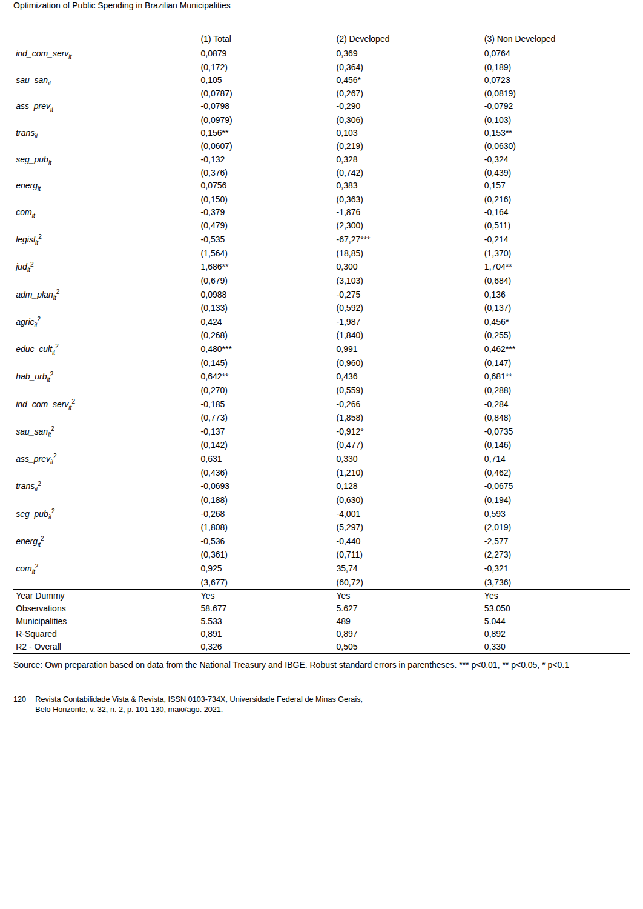Optimization of Public Spending in Brazilian Municipalities
| | (1) Total | (2) Developed | (3) Non Developed |
| --- | --- | --- | --- |
| ind_com_serv it | 0,0879 | 0,369 | 0,0764 |
| | (0,172) | (0,364) | (0,189) |
| sau_san it | 0,105 | 0,456* | 0,0723 |
| | (0,0787) | (0,267) | (0,0819) |
| ass_prev it | -0,0798 | -0,290 | -0,0792 |
| | (0,0979) | (0,306) | (0,103) |
| trans it | 0,156** | 0,103 | 0,153** |
| | (0,0607) | (0,219) | (0,0630) |
| seg_pub it | -0,132 | 0,328 | -0,324 |
| | (0,376) | (0,742) | (0,439) |
| energ it | 0,0756 | 0,383 | 0,157 |
| | (0,150) | (0,363) | (0,216) |
| com it | -0,379 | -1,876 | -0,164 |
| | (0,479) | (2,300) | (0,511) |
| legisl it 2 | -0,535 | -67,27*** | -0,214 |
| | (1,564) | (18,85) | (1,370) |
| jud it 2 | 1,686** | 0,300 | 1,704** |
| | (0,679) | (3,103) | (0,684) |
| adm_plan it 2 | 0,0988 | -0,275 | 0,136 |
| | (0,133) | (0,592) | (0,137) |
| agric it 2 | 0,424 | -1,987 | 0,456* |
| | (0,268) | (1,840) | (0,255) |
| educ_cult it 2 | 0,480*** | 0,991 | 0,462*** |
| | (0,145) | (0,960) | (0,147) |
| hab_urb it 2 | 0,642** | 0,436 | 0,681** |
| | (0,270) | (0,559) | (0,288) |
| ind_com_serv it 2 | -0,185 | -0,266 | -0,284 |
| | (0,773) | (1,858) | (0,848) |
| sau_san it 2 | -0,137 | -0,912* | -0,0735 |
| | (0,142) | (0,477) | (0,146) |
| ass_prev it 2 | 0,631 | 0,330 | 0,714 |
| | (0,436) | (1,210) | (0,462) |
| trans it 2 | -0,0693 | 0,128 | -0,0675 |
| | (0,188) | (0,630) | (0,194) |
| seg_pub it 2 | -0,268 | -4,001 | 0,593 |
| | (1,808) | (5,297) | (2,019) |
| energ it 2 | -0,536 | -0,440 | -2,577 |
| | (0,361) | (0,711) | (2,273) |
| com it 2 | 0,925 | 35,74 | -0,321 |
| | (3,677) | (60,72) | (3,736) |
| Year Dummy | Yes | Yes | Yes |
| Observations | 58.677 | 5.627 | 53.050 |
| Municipalities | 5.533 | 489 | 5.044 |
| R-Squared | 0,891 | 0,897 | 0,892 |
| R2 - Overall | 0,326 | 0,505 | 0,330 |
Source: Own preparation based on data from the National Treasury and IBGE. Robust standard errors in parentheses. *** p<0.01, ** p<0.05, * p<0.1
120
Revista Contabilidade Vista & Revista, ISSN 0103-734X, Universidade Federal de Minas Gerais,
Belo Horizonte, v. 32, n. 2, p. 101-130, maio/ago. 2021.